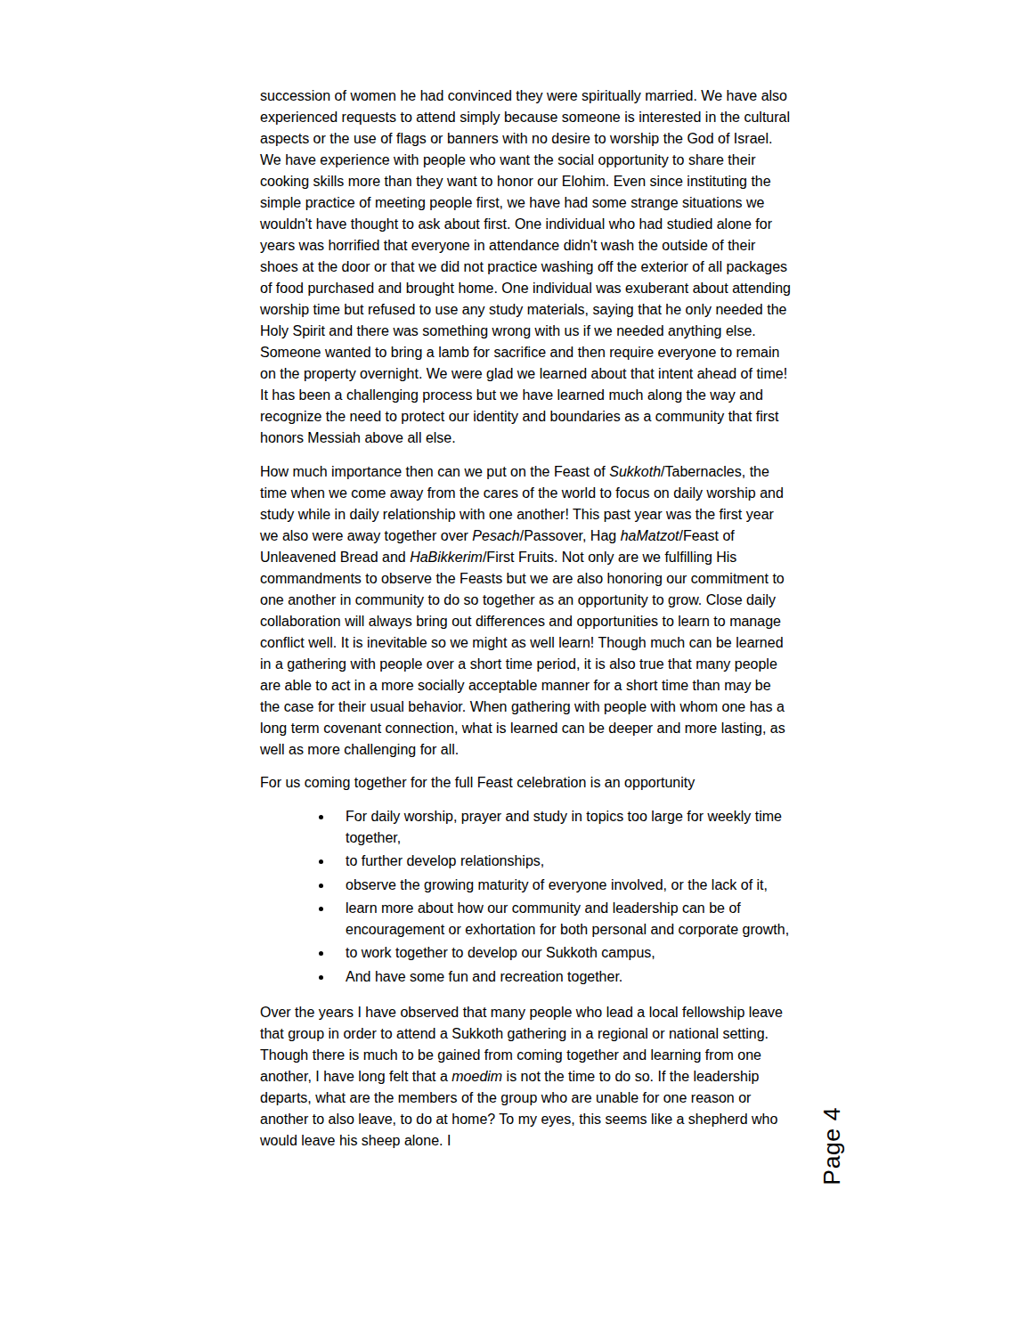succession of women he had convinced they were spiritually married. We have also experienced requests to attend simply because someone is interested in the cultural aspects or the use of flags or banners with no desire to worship the God of Israel. We have experience with people who want the social opportunity to share their cooking skills more than they want to honor our Elohim. Even since instituting the simple practice of meeting people first, we have had some strange situations we wouldn't have thought to ask about first. One individual who had studied alone for years was horrified that everyone in attendance didn't wash the outside of their shoes at the door or that we did not practice washing off the exterior of all packages of food purchased and brought home. One individual was exuberant about attending worship time but refused to use any study materials, saying that he only needed the Holy Spirit and there was something wrong with us if we needed anything else. Someone wanted to bring a lamb for sacrifice and then require everyone to remain on the property overnight. We were glad we learned about that intent ahead of time! It has been a challenging process but we have learned much along the way and recognize the need to protect our identity and boundaries as a community that first honors Messiah above all else.
How much importance then can we put on the Feast of Sukkoth/Tabernacles, the time when we come away from the cares of the world to focus on daily worship and study while in daily relationship with one another! This past year was the first year we also were away together over Pesach/Passover, Hag haMatzot/Feast of Unleavened Bread and HaBikkerim/First Fruits. Not only are we fulfilling His commandments to observe the Feasts but we are also honoring our commitment to one another in community to do so together as an opportunity to grow. Close daily collaboration will always bring out differences and opportunities to learn to manage conflict well. It is inevitable so we might as well learn! Though much can be learned in a gathering with people over a short time period, it is also true that many people are able to act in a more socially acceptable manner for a short time than may be the case for their usual behavior. When gathering with people with whom one has a long term covenant connection, what is learned can be deeper and more lasting, as well as more challenging for all.
For us coming together for the full Feast celebration is an opportunity
For daily worship, prayer and study in topics too large for weekly time together,
to further develop relationships,
observe the growing maturity of everyone involved, or the lack of it,
learn more about how our community and leadership can be of encouragement or exhortation for both personal and corporate growth,
to work together to develop our Sukkoth campus,
And have some fun and recreation together.
Over the years I have observed that many people who lead a local fellowship leave that group in order to attend a Sukkoth gathering in a regional or national setting. Though there is much to be gained from coming together and learning from one another, I have long felt that a moedim is not the time to do so. If the leadership departs, what are the members of the group who are unable for one reason or another to also leave, to do at home? To my eyes, this seems like a shepherd who would leave his sheep alone. I
Page 4